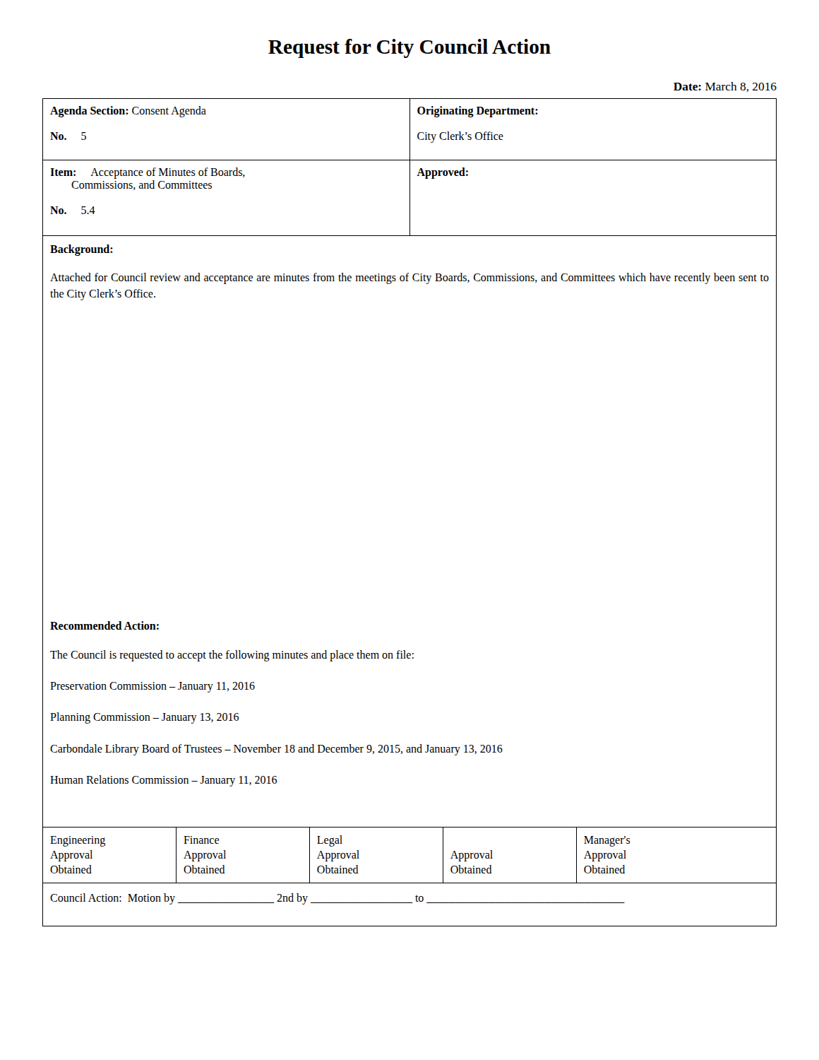Request for City Council Action
Date: March 8, 2016
| Agenda Section: Consent Agenda No. 5 | Originating Department: City Clerk’s Office |
| Item: Acceptance of Minutes of Boards, Commissions, and Committees No. 5.4 | Approved: |
| Background: Attached for Council review and acceptance are minutes from the meetings of City Boards, Commissions, and Committees which have recently been sent to the City Clerk’s Office. Recommended Action: The Council is requested to accept the following minutes and place them on file: Preservation Commission – January 11, 2016 Planning Commission – January 13, 2016 Carbondale Library Board of Trustees – November 18 and December 9, 2015, and January 13, 2016 Human Relations Commission – January 11, 2016 |
| Engineering Approval Obtained | Finance Approval Obtained | Legal Approval Obtained | Approval Obtained | Manager's Approval Obtained |
Council Action: Motion by _________________ 2nd by __________________ to ___________________________________